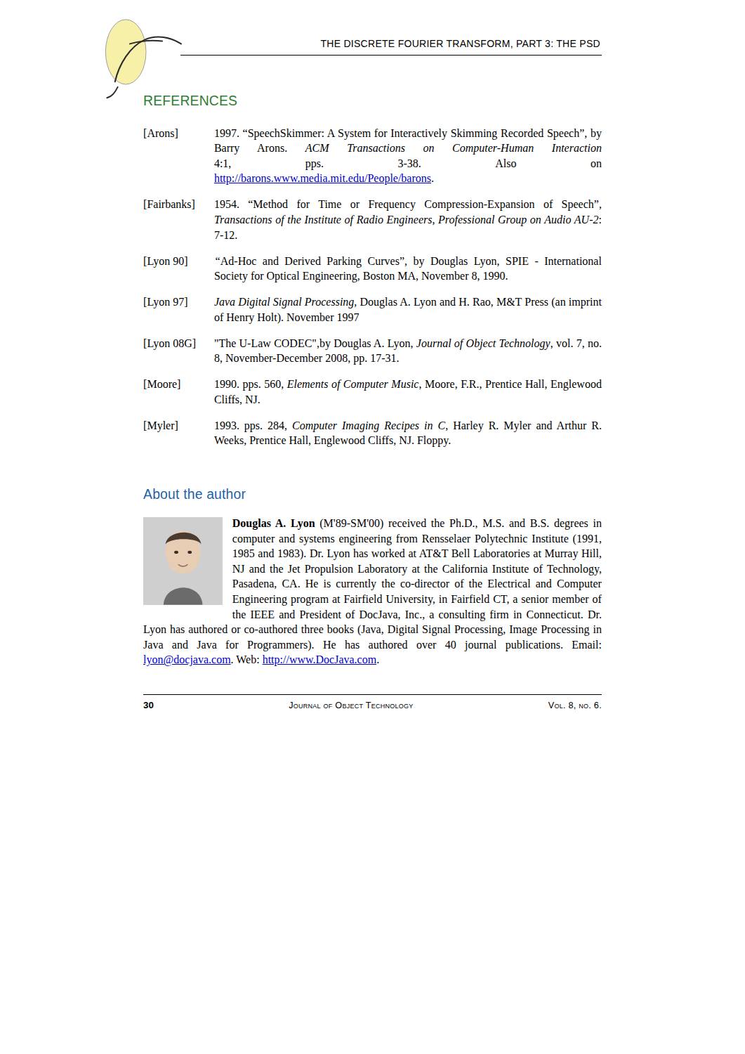THE DISCRETE FOURIER TRANSFORM, PART 3: THE PSD
REFERENCES
[Arons]
1997. “SpeechSkimmer: A System for Interactively Skimming Recorded Speech”, by Barry Arons. ACM Transactions on Computer-Human Interaction 4:1, pps. 3-38. Also on http://barons.www.media.mit.edu/People/barons.
[Fairbanks]
1954. “Method for Time or Frequency Compression-Expansion of Speech”, Transactions of the Institute of Radio Engineers, Professional Group on Audio AU-2: 7-12.
[Lyon 90]
“Ad-Hoc and Derived Parking Curves”, by Douglas Lyon, SPIE - International Society for Optical Engineering, Boston MA, November 8, 1990.
[Lyon 97]
Java Digital Signal Processing, Douglas A. Lyon and H. Rao, M&T Press (an imprint of Henry Holt). November 1997
[Lyon 08G]
"The U-Law CODEC",by Douglas A. Lyon, Journal of Object Technology, vol. 7, no. 8, November-December 2008, pp. 17-31.
[Moore]
1990. pps. 560, Elements of Computer Music, Moore, F.R., Prentice Hall, Englewood Cliffs, NJ.
[Myler]
1993. pps. 284, Computer Imaging Recipes in C, Harley R. Myler and Arthur R. Weeks, Prentice Hall, Englewood Cliffs, NJ. Floppy.
About the author
Douglas A. Lyon (M'89-SM'00) received the Ph.D., M.S. and B.S. degrees in computer and systems engineering from Rensselaer Polytechnic Institute (1991, 1985 and 1983). Dr. Lyon has worked at AT&T Bell Laboratories at Murray Hill, NJ and the Jet Propulsion Laboratory at the California Institute of Technology, Pasadena, CA. He is currently the co-director of the Electrical and Computer Engineering program at Fairfield University, in Fairfield CT, a senior member of the IEEE and President of DocJava, Inc., a consulting firm in Connecticut. Dr. Lyon has authored or co-authored three books (Java, Digital Signal Processing, Image Processing in Java and Java for Programmers). He has authored over 40 journal publications. Email: lyon@docjava.com. Web: http://www.DocJava.com.
30
Journal of Object Technology
Vol. 8, no. 6.